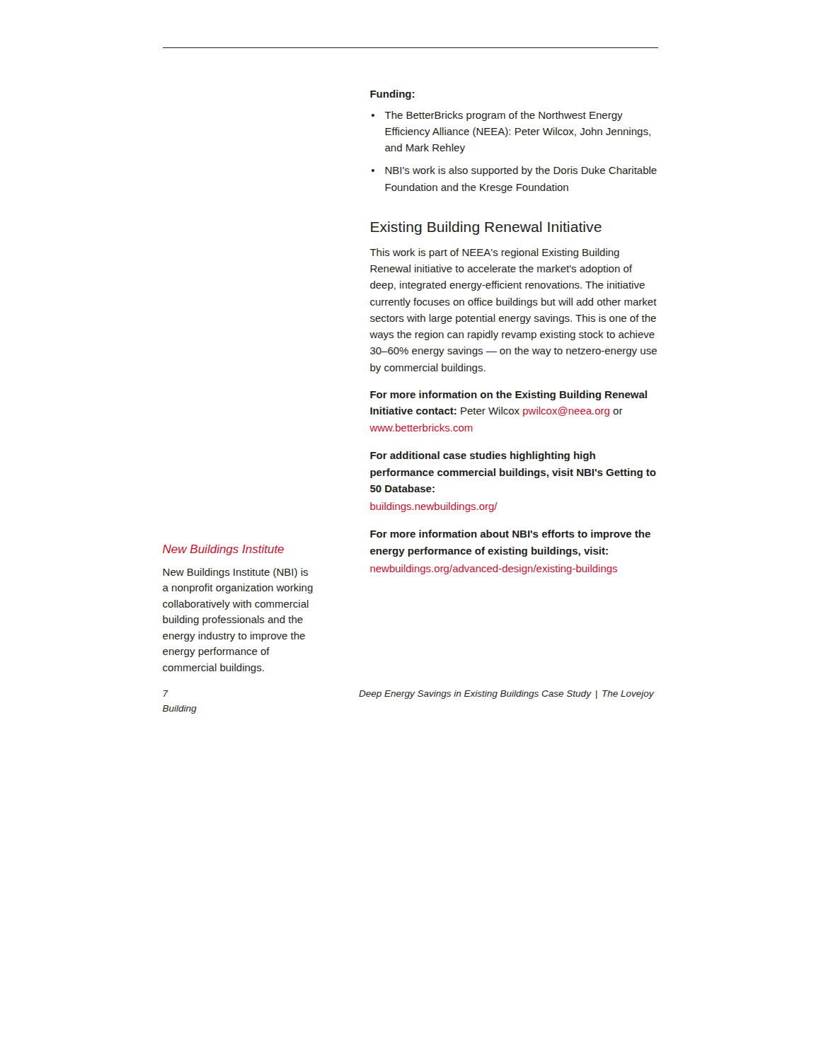Funding:
The BetterBricks program of the Northwest Energy Efficiency Alliance (NEEA): Peter Wilcox, John Jennings, and Mark Rehley
NBI's work is also supported by the Doris Duke Charitable Foundation and the Kresge Foundation
Existing Building Renewal Initiative
This work is part of NEEA's regional Existing Building Renewal initiative to accelerate the market's adoption of deep, integrated energy-efficient renovations. The initiative currently focuses on office buildings but will add other market sectors with large potential energy savings. This is one of the ways the region can rapidly revamp existing stock to achieve 30–60% energy savings — on the way to netzero-energy use by commercial buildings.
For more information on the Existing Building Renewal Initiative contact: Peter Wilcox pwilcox@neea.org or www.betterbricks.com
For additional case studies highlighting high performance commercial buildings, visit NBI's Getting to 50 Database:
buildings.newbuildings.org/
For more information about NBI's efforts to improve the energy performance of existing buildings, visit:
newbuildings.org/advanced-design/existing-buildings
New Buildings Institute
New Buildings Institute (NBI) is a nonprofit organization working collaboratively with commercial building professionals and the energy industry to improve the energy performance of commercial buildings.
7 Deep Energy Savings in Existing Buildings Case Study|The Lovejoy Building